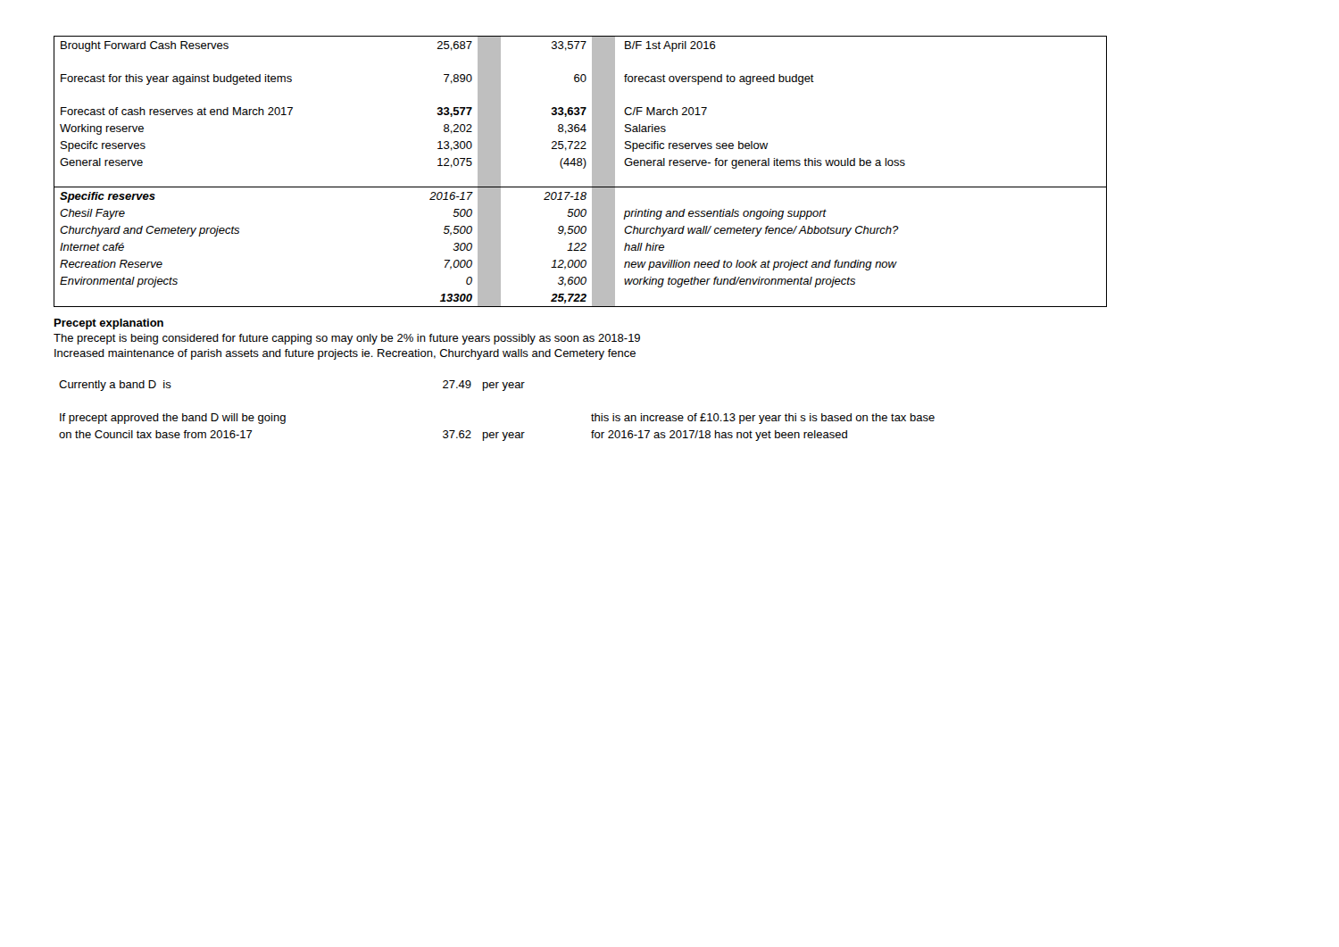| Brought Forward Cash Reserves | 25,687 | | 33,577 | | B/F 1st April 2016 |
| Forecast for this year against budgeted items | 7,890 | | 60 | | forecast overspend to agreed budget |
| Forecast of cash reserves at end March 2017 | 33,577 | | 33,637 | | C/F March 2017 |
| Working reserve | 8,202 | | 8,364 | | Salaries |
| Specifc reserves | 13,300 | | 25,722 | | Specific reserves see below |
| General reserve | 12,075 | | (448) | | General reserve- for general items this would be a loss |
| Specific reserves | 2016-17 | | 2017-18 | | |
| Chesil Fayre | 500 | | 500 | | printing and essentials ongoing support |
| Churchyard and Cemetery projects | 5,500 | | 9,500 | | Churchyard wall/ cemetery fence/ Abbotsury Church? |
| Internet café | 300 | | 122 | | hall hire |
| Recreation Reserve | 7,000 | | 12,000 | | new pavillion need to look at project and funding now |
| Environmental projects | 0 | | 3,600 | | working together fund/environmental projects |
| | 13300 | | 25,722 | | |
Precept explanation
The precept is being considered for future capping so may only be 2% in future years possibly as soon as 2018-19
Increased maintenance of parish assets and future projects ie. Recreation, Churchyard walls and Cemetery fence
| Currently a band D is | 27.49 | per year | |
| If precept approved the band D will be going | | | this is an increase of £10.13 per year thi s is based on the tax base |
| on the Council tax base from 2016-17 | 37.62 | per year | for 2016-17 as 2017/18 has not yet been released |